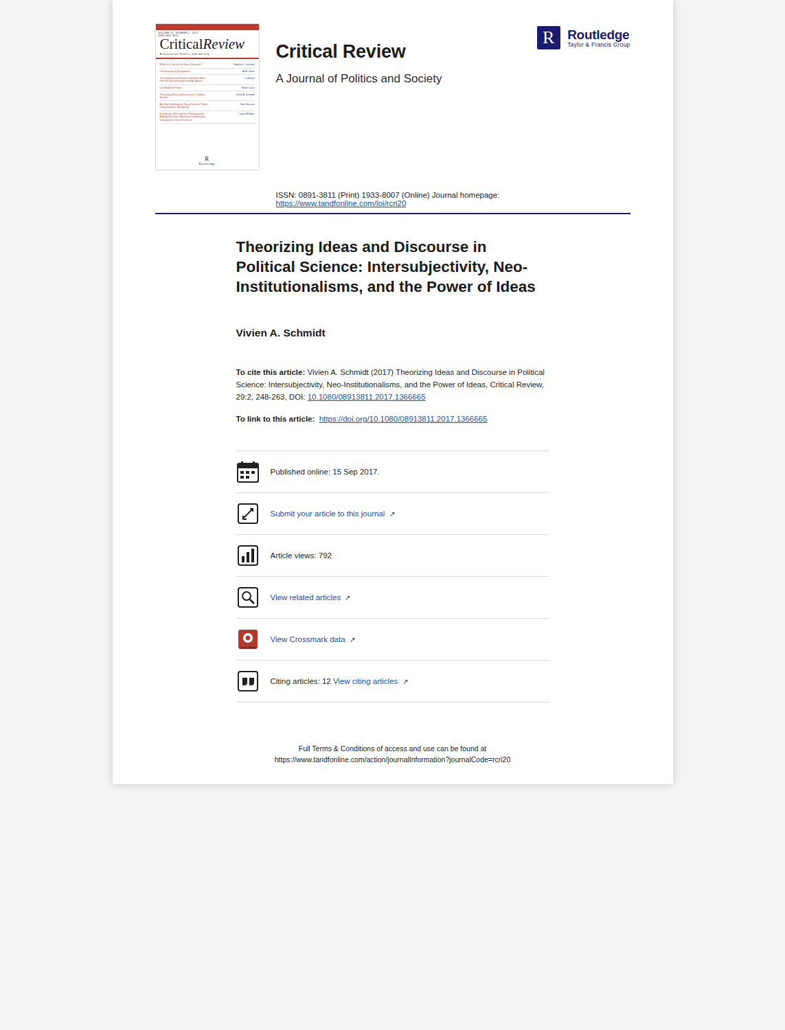VOLUME 29 NUMBER 2 2017
ISSN 0891-3811
CriticalReview
A Journal of Politics and Society
What Is a Cure for the Social Sciences?
Stephen L. Jackson
Conservatism & Foundations
Al M. Gunn
The Unintentional Schism and Some Notes from the Documentation from Academics
Cabrinas
Our Model for Power
Robert Jack
Theorizing Ideas and Discourse in Political Science
Vivien A. Schmidt
Benefits Challenge for Social Science: Power, Consciousness and Society
Sam Vaccaro
Schellhaas's Rich and the Plug Illustrated Mobility Machines: Mechanics in Emerging Institutions for Social Sciences
David Webber
RRoutledge
Critical Review
A Journal of Politics and Society
R
Routledge
Taylor & Francis Group
ISSN: 0891-3811 (Print) 1933-8007 (Online) Journal homepage: https://www.tandfonline.com/loi/rcri20
Theorizing Ideas and Discourse in Political Science: Intersubjectivity, Neo-Institutionalisms, and the Power of Ideas
Vivien A. Schmidt
To cite this article: Vivien A. Schmidt (2017) Theorizing Ideas and Discourse in Political Science: Intersubjectivity, Neo-Institutionalisms, and the Power of Ideas, Critical Review, 29:2, 248-263, DOI: 10.1080/08913811.2017.1366665
To link to this article: https://doi.org/10.1080/08913811.2017.1366665
Published online: 15 Sep 2017.
Submit your article to this journal ↗
Article views: 792
View related articles ↗
CrossMark View Crossmark data ↗
Citing articles: 12 View citing articles ↗
Full Terms & Conditions of access and use can be found at
https://www.tandfonline.com/action/journalInformation?journalCode=rcri20